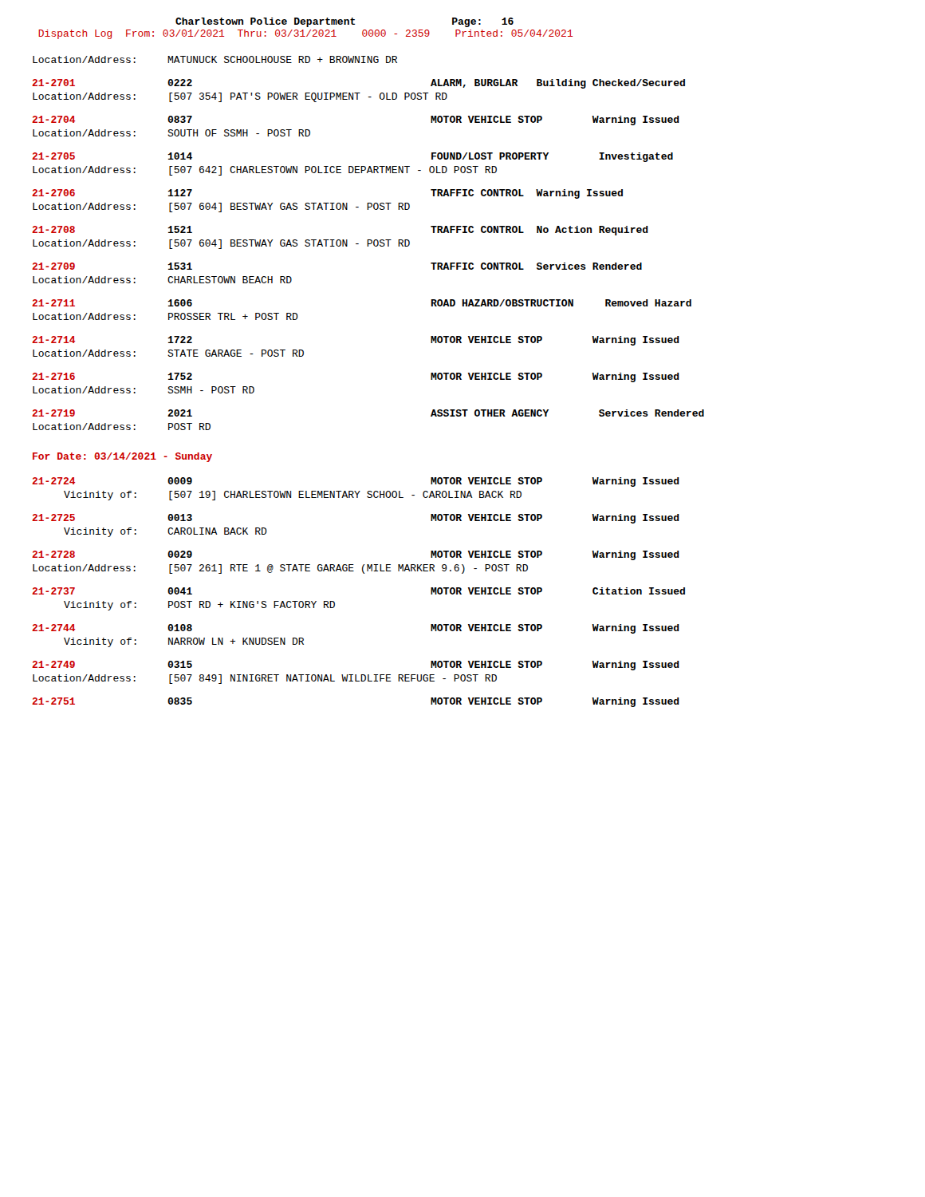Charlestown Police Department Page: 16
Dispatch Log From: 03/01/2021 Thru: 03/31/2021 0000 - 2359 Printed: 05/04/2021
Location/Address: MATUNUCK SCHOOLHOUSE RD + BROWNING DR
21-27010222 ALARM, BURGLAR Building Checked/Secured
Location/Address:[507 354] PAT'S POWER EQUIPMENT - OLD POST RD
21-27040837 MOTOR VEHICLE STOP Warning Issued
Location/Address: SOUTH OF SSMH - POST RD
21-27051014 FOUND/LOST PROPERTY Investigated
Location/Address:[507 642] CHARLESTOWN POLICE DEPARTMENT - OLD POST RD
21-27061127 TRAFFIC CONTROL Warning Issued
Location/Address:[507 604] BESTWAY GAS STATION - POST RD
21-27081521 TRAFFIC CONTROL No Action Required
Location/Address:[507 604] BESTWAY GAS STATION - POST RD
21-27091531 TRAFFIC CONTROL Services Rendered
Location/Address: CHARLESTOWN BEACH RD
21-27111606 ROAD HAZARD/OBSTRUCTION Removed Hazard
Location/Address: PROSSER TRL + POST RD
21-27141722 MOTOR VEHICLE STOP Warning Issued
Location/Address: STATE GARAGE - POST RD
21-27161752 MOTOR VEHICLE STOP Warning Issued
Location/Address: SSMH - POST RD
21-27192021 ASSIST OTHER AGENCY Services Rendered
Location/Address: POST RD
For Date: 03/14/2021 - Sunday
21-27240009 MOTOR VEHICLE STOP Warning Issued
Vicinity of:[507 19] CHARLESTOWN ELEMENTARY SCHOOL - CAROLINA BACK RD
21-27250013 MOTOR VEHICLE STOP Warning Issued
Vicinity of: CAROLINA BACK RD
21-27280029 MOTOR VEHICLE STOP Warning Issued
Location/Address:[507 261] RTE 1 @ STATE GARAGE (MILE MARKER 9.6) - POST RD
21-27370041 MOTOR VEHICLE STOP Citation Issued
Vicinity of: POST RD + KING'S FACTORY RD
21-27440108 MOTOR VEHICLE STOP Warning Issued
Vicinity of: NARROW LN + KNUDSEN DR
21-27490315 MOTOR VEHICLE STOP Warning Issued
Location/Address:[507 849] NINIGRET NATIONAL WILDLIFE REFUGE - POST RD
21-27510835 MOTOR VEHICLE STOP Warning Issued